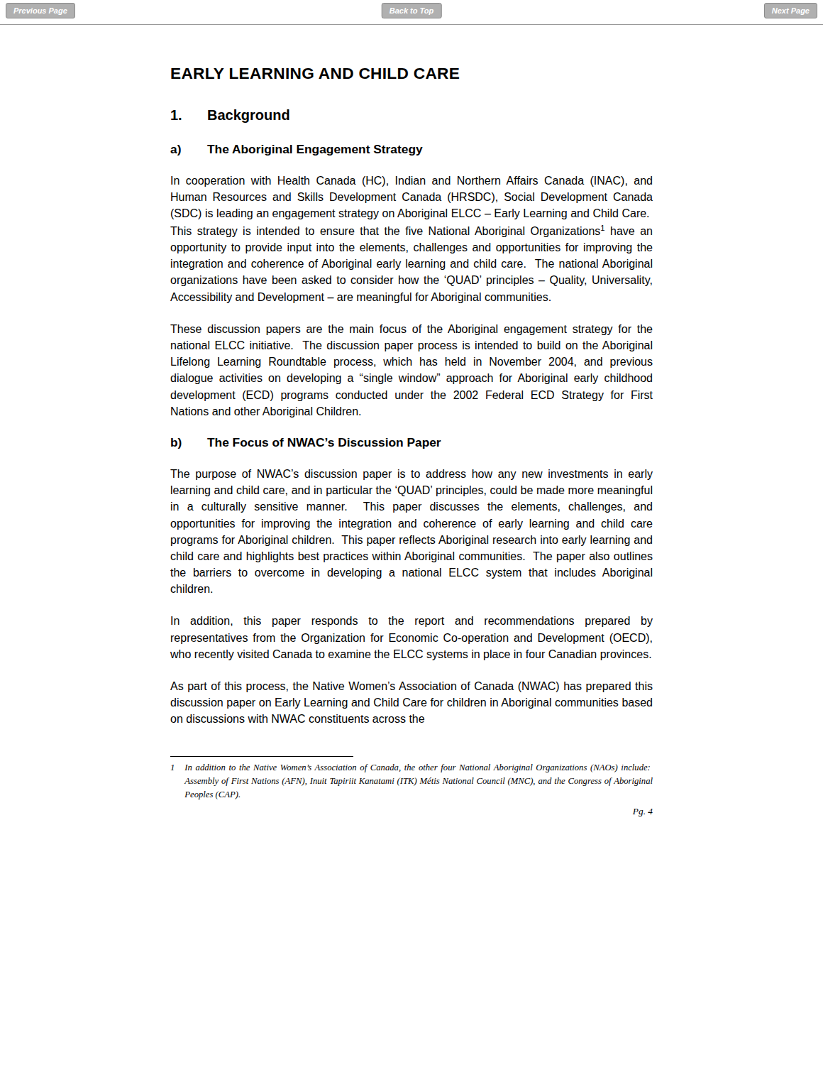Previous Page
Back to Top
Next Page
EARLY LEARNING AND CHILD CARE
1. Background
a) The Aboriginal Engagement Strategy
In cooperation with Health Canada (HC), Indian and Northern Affairs Canada (INAC), and Human Resources and Skills Development Canada (HRSDC), Social Development Canada (SDC) is leading an engagement strategy on Aboriginal ELCC – Early Learning and Child Care. This strategy is intended to ensure that the five National Aboriginal Organizations1 have an opportunity to provide input into the elements, challenges and opportunities for improving the integration and coherence of Aboriginal early learning and child care. The national Aboriginal organizations have been asked to consider how the ‘QUAD’ principles – Quality, Universality, Accessibility and Development – are meaningful for Aboriginal communities.
These discussion papers are the main focus of the Aboriginal engagement strategy for the national ELCC initiative. The discussion paper process is intended to build on the Aboriginal Lifelong Learning Roundtable process, which has held in November 2004, and previous dialogue activities on developing a “single window” approach for Aboriginal early childhood development (ECD) programs conducted under the 2002 Federal ECD Strategy for First Nations and other Aboriginal Children.
b) The Focus of NWAC’s Discussion Paper
The purpose of NWAC’s discussion paper is to address how any new investments in early learning and child care, and in particular the ‘QUAD’ principles, could be made more meaningful in a culturally sensitive manner. This paper discusses the elements, challenges, and opportunities for improving the integration and coherence of early learning and child care programs for Aboriginal children. This paper reflects Aboriginal research into early learning and child care and highlights best practices within Aboriginal communities. The paper also outlines the barriers to overcome in developing a national ELCC system that includes Aboriginal children.
In addition, this paper responds to the report and recommendations prepared by representatives from the Organization for Economic Co-operation and Development (OECD), who recently visited Canada to examine the ELCC systems in place in four Canadian provinces.
As part of this process, the Native Women’s Association of Canada (NWAC) has prepared this discussion paper on Early Learning and Child Care for children in Aboriginal communities based on discussions with NWAC constituents across the
1 In addition to the Native Women’s Association of Canada, the other four National Aboriginal Organizations (NAOs) include: Assembly of First Nations (AFN), Inuit Tapiriit Kanatami (ITK) Métis National Council (MNC), and the Congress of Aboriginal Peoples (CAP).
Pg. 4